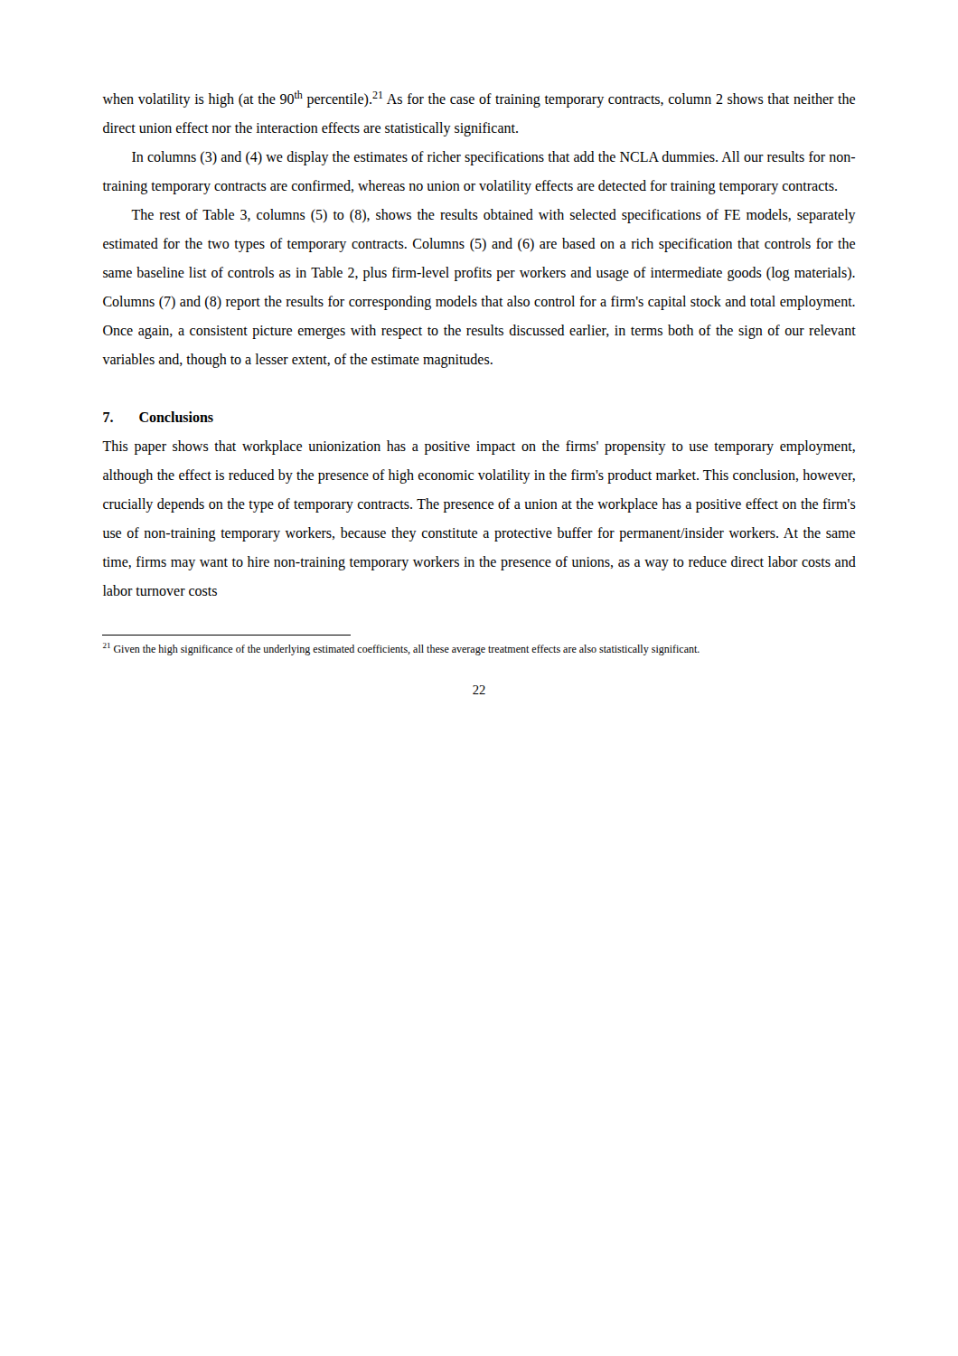when volatility is high (at the 90th percentile).21 As for the case of training temporary contracts, column 2 shows that neither the direct union effect nor the interaction effects are statistically significant.
In columns (3) and (4) we display the estimates of richer specifications that add the NCLA dummies. All our results for non-training temporary contracts are confirmed, whereas no union or volatility effects are detected for training temporary contracts.
The rest of Table 3, columns (5) to (8), shows the results obtained with selected specifications of FE models, separately estimated for the two types of temporary contracts. Columns (5) and (6) are based on a rich specification that controls for the same baseline list of controls as in Table 2, plus firm-level profits per workers and usage of intermediate goods (log materials). Columns (7) and (8) report the results for corresponding models that also control for a firm's capital stock and total employment. Once again, a consistent picture emerges with respect to the results discussed earlier, in terms both of the sign of our relevant variables and, though to a lesser extent, of the estimate magnitudes.
7. Conclusions
This paper shows that workplace unionization has a positive impact on the firms' propensity to use temporary employment, although the effect is reduced by the presence of high economic volatility in the firm's product market. This conclusion, however, crucially depends on the type of temporary contracts. The presence of a union at the workplace has a positive effect on the firm's use of non-training temporary workers, because they constitute a protective buffer for permanent/insider workers. At the same time, firms may want to hire non-training temporary workers in the presence of unions, as a way to reduce direct labor costs and labor turnover costs
21 Given the high significance of the underlying estimated coefficients, all these average treatment effects are also statistically significant.
22